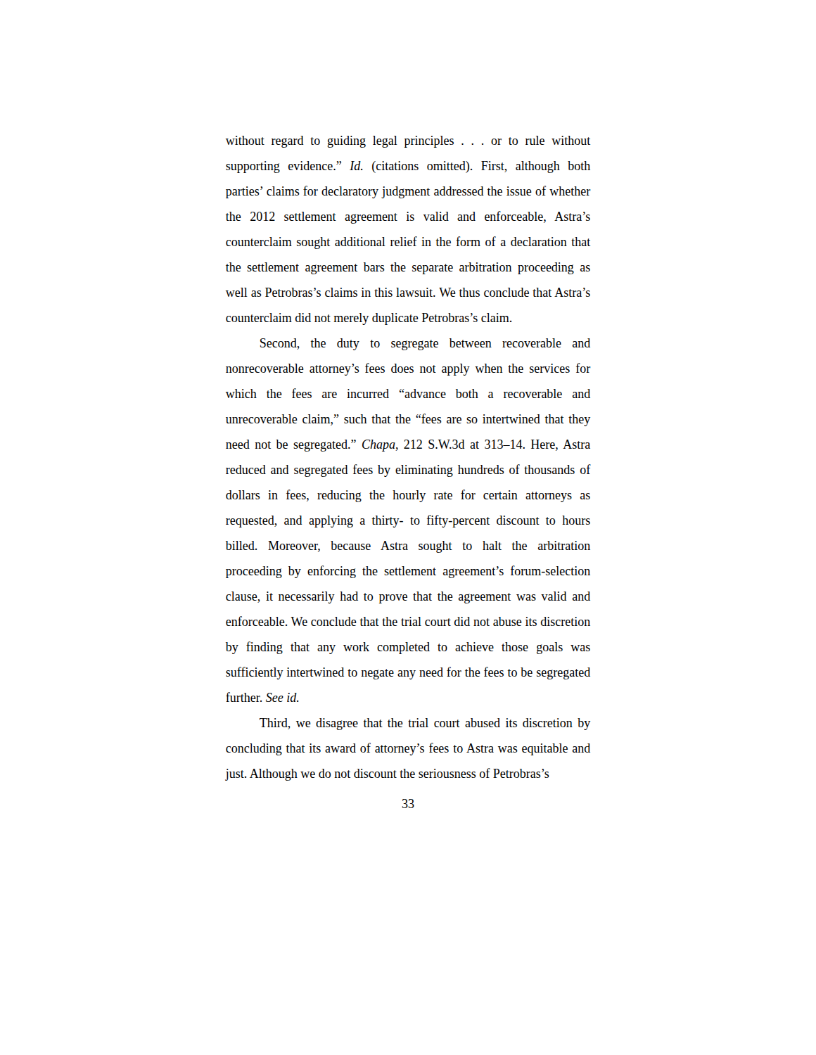without regard to guiding legal principles . . . or to rule without supporting evidence.” Id. (citations omitted). First, although both parties’ claims for declaratory judgment addressed the issue of whether the 2012 settlement agreement is valid and enforceable, Astra’s counterclaim sought additional relief in the form of a declaration that the settlement agreement bars the separate arbitration proceeding as well as Petrobras’s claims in this lawsuit. We thus conclude that Astra’s counterclaim did not merely duplicate Petrobras’s claim.
Second, the duty to segregate between recoverable and nonrecoverable attorney’s fees does not apply when the services for which the fees are incurred “advance both a recoverable and unrecoverable claim,” such that the “fees are so intertwined that they need not be segregated.” Chapa, 212 S.W.3d at 313–14. Here, Astra reduced and segregated fees by eliminating hundreds of thousands of dollars in fees, reducing the hourly rate for certain attorneys as requested, and applying a thirty- to fifty-percent discount to hours billed. Moreover, because Astra sought to halt the arbitration proceeding by enforcing the settlement agreement’s forum-selection clause, it necessarily had to prove that the agreement was valid and enforceable. We conclude that the trial court did not abuse its discretion by finding that any work completed to achieve those goals was sufficiently intertwined to negate any need for the fees to be segregated further. See id.
Third, we disagree that the trial court abused its discretion by concluding that its award of attorney’s fees to Astra was equitable and just. Although we do not discount the seriousness of Petrobras’s
33